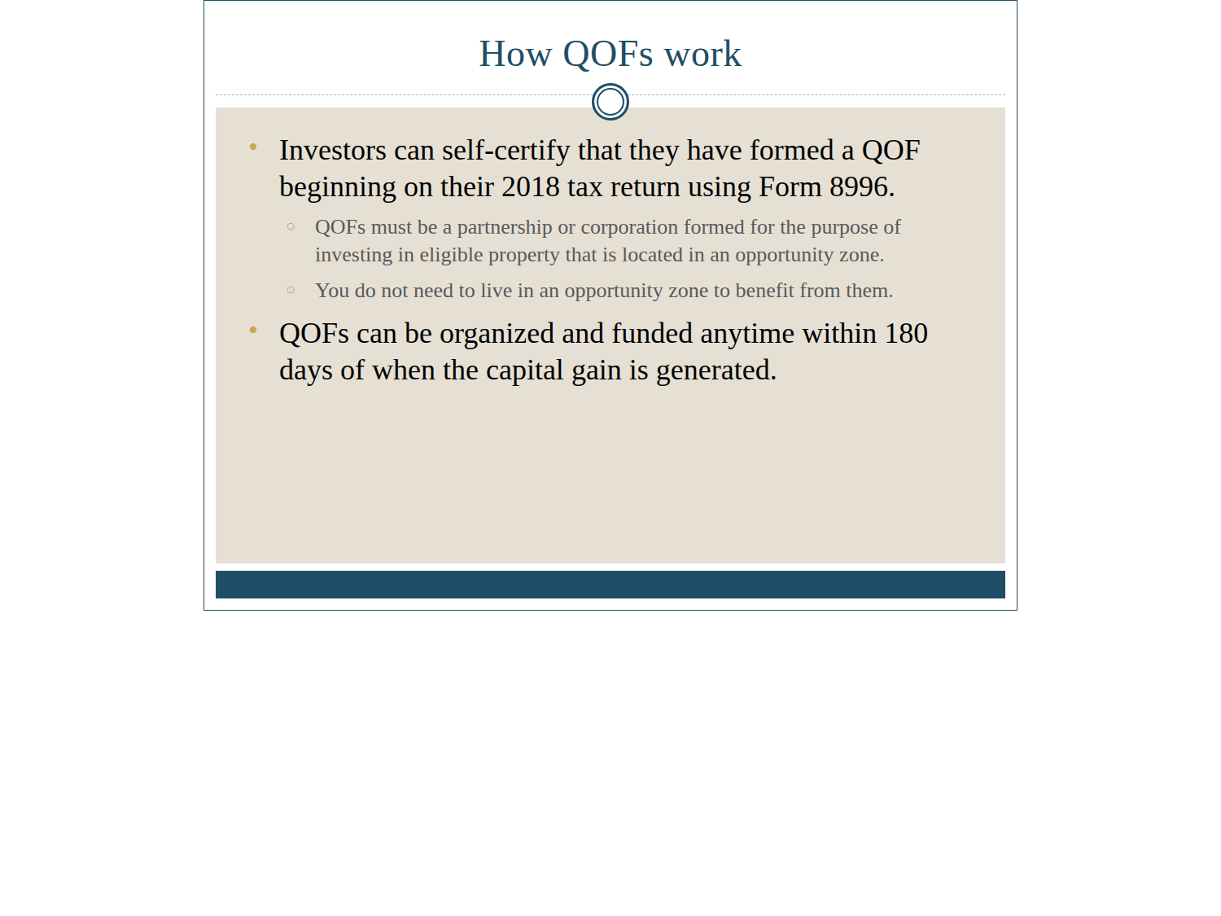How QOFs work
Investors can self-certify that they have formed a QOF beginning on their 2018 tax return using Form 8996.
QOFs must be a partnership or corporation formed for the purpose of investing in eligible property that is located in an opportunity zone.
You do not need to live in an opportunity zone to benefit from them.
QOFs can be organized and funded anytime within 180 days of when the capital gain is generated.